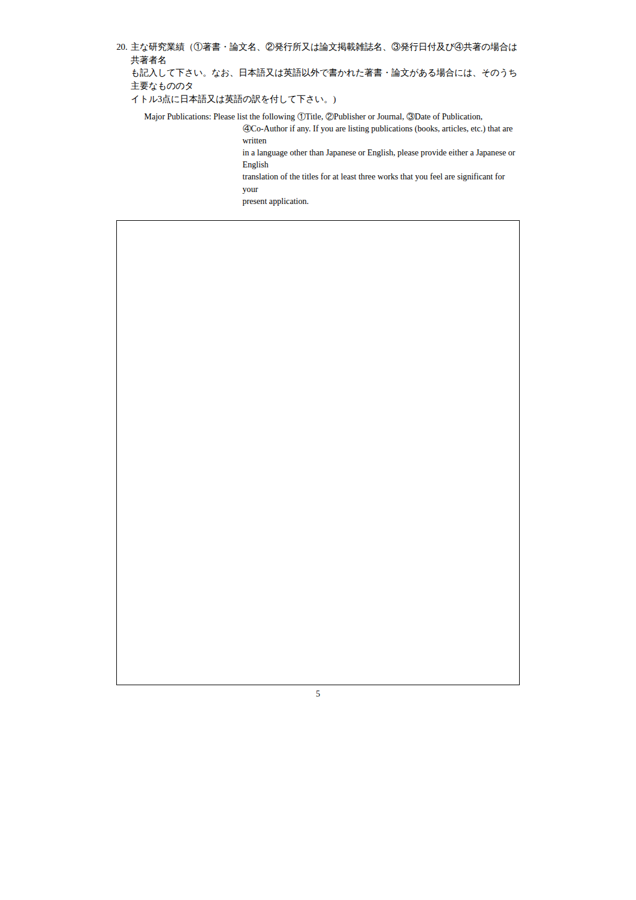20.
主な研究業績（①著書・論文名、②発行所又は論文掲載雑誌名、③発行日付及び④共著の場合は共著者名
も記入して下さい。なお、日本語又は英語以外で書かれた著書・論文がある場合には、そのうち主要なもののタ
イトル3点に日本語又は英語の訳を付して下さい。)
Major Publications: Please list the following ①Title, ②Publisher or Journal, ③Date of Publication,
④Co-Author if any. If you are listing publications (books, articles, etc.) that are written
in a language other than Japanese or English, please provide either a Japanese or English
translation of the titles for at least three works that you feel are significant for your
present application.
5